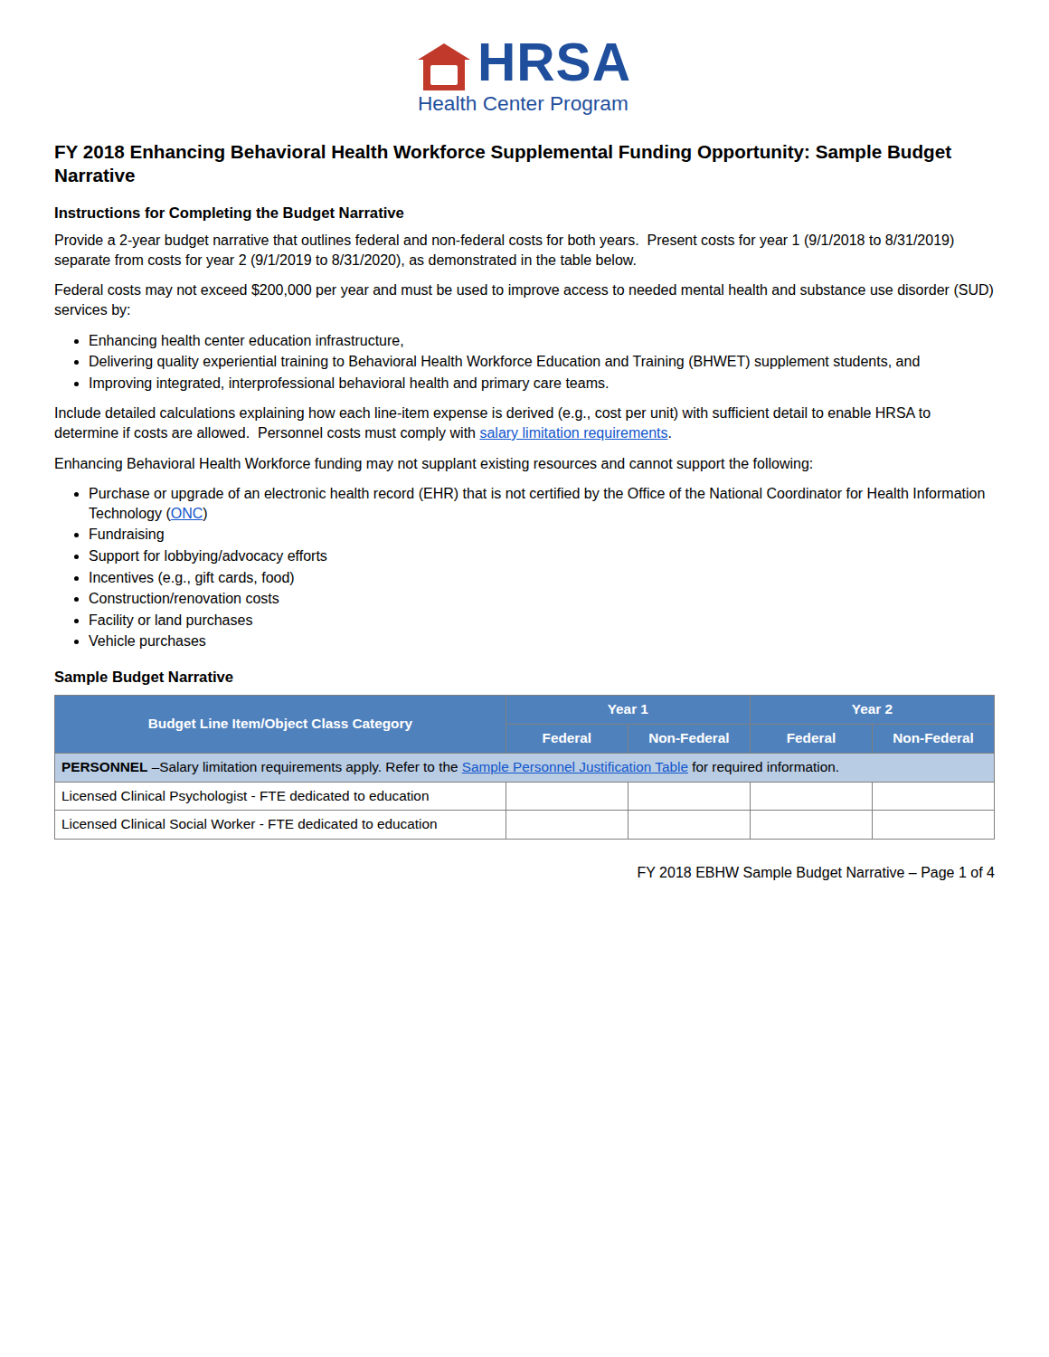HRSA
Health Center Program
FY 2018 Enhancing Behavioral Health Workforce Supplemental Funding Opportunity: Sample Budget Narrative
Instructions for Completing the Budget Narrative
Provide a 2-year budget narrative that outlines federal and non-federal costs for both years. Present costs for year 1 (9/1/2018 to 8/31/2019) separate from costs for year 2 (9/1/2019 to 8/31/2020), as demonstrated in the table below.
Federal costs may not exceed $200,000 per year and must be used to improve access to needed mental health and substance use disorder (SUD) services by:
Enhancing health center education infrastructure,
Delivering quality experiential training to Behavioral Health Workforce Education and Training (BHWET) supplement students, and
Improving integrated, interprofessional behavioral health and primary care teams.
Include detailed calculations explaining how each line-item expense is derived (e.g., cost per unit) with sufficient detail to enable HRSA to determine if costs are allowed. Personnel costs must comply with salary limitation requirements.
Enhancing Behavioral Health Workforce funding may not supplant existing resources and cannot support the following:
Purchase or upgrade of an electronic health record (EHR) that is not certified by the Office of the National Coordinator for Health Information Technology (ONC)
Fundraising
Support for lobbying/advocacy efforts
Incentives (e.g., gift cards, food)
Construction/renovation costs
Facility or land purchases
Vehicle purchases
Sample Budget Narrative
| Budget Line Item/Object Class Category | Year 1 | Year 2 |
| --- | --- | --- |
| Federal | Non-Federal | Federal | Non-Federal |
| PERSONNEL –Salary limitation requirements apply. Refer to the Sample Personnel Justification Table for required information. |
| Licensed Clinical Psychologist - FTE dedicated to education | | | | |
| Licensed Clinical Social Worker - FTE dedicated to education | | | | |
FY 2018 EBHW Sample Budget Narrative – Page 1 of 4